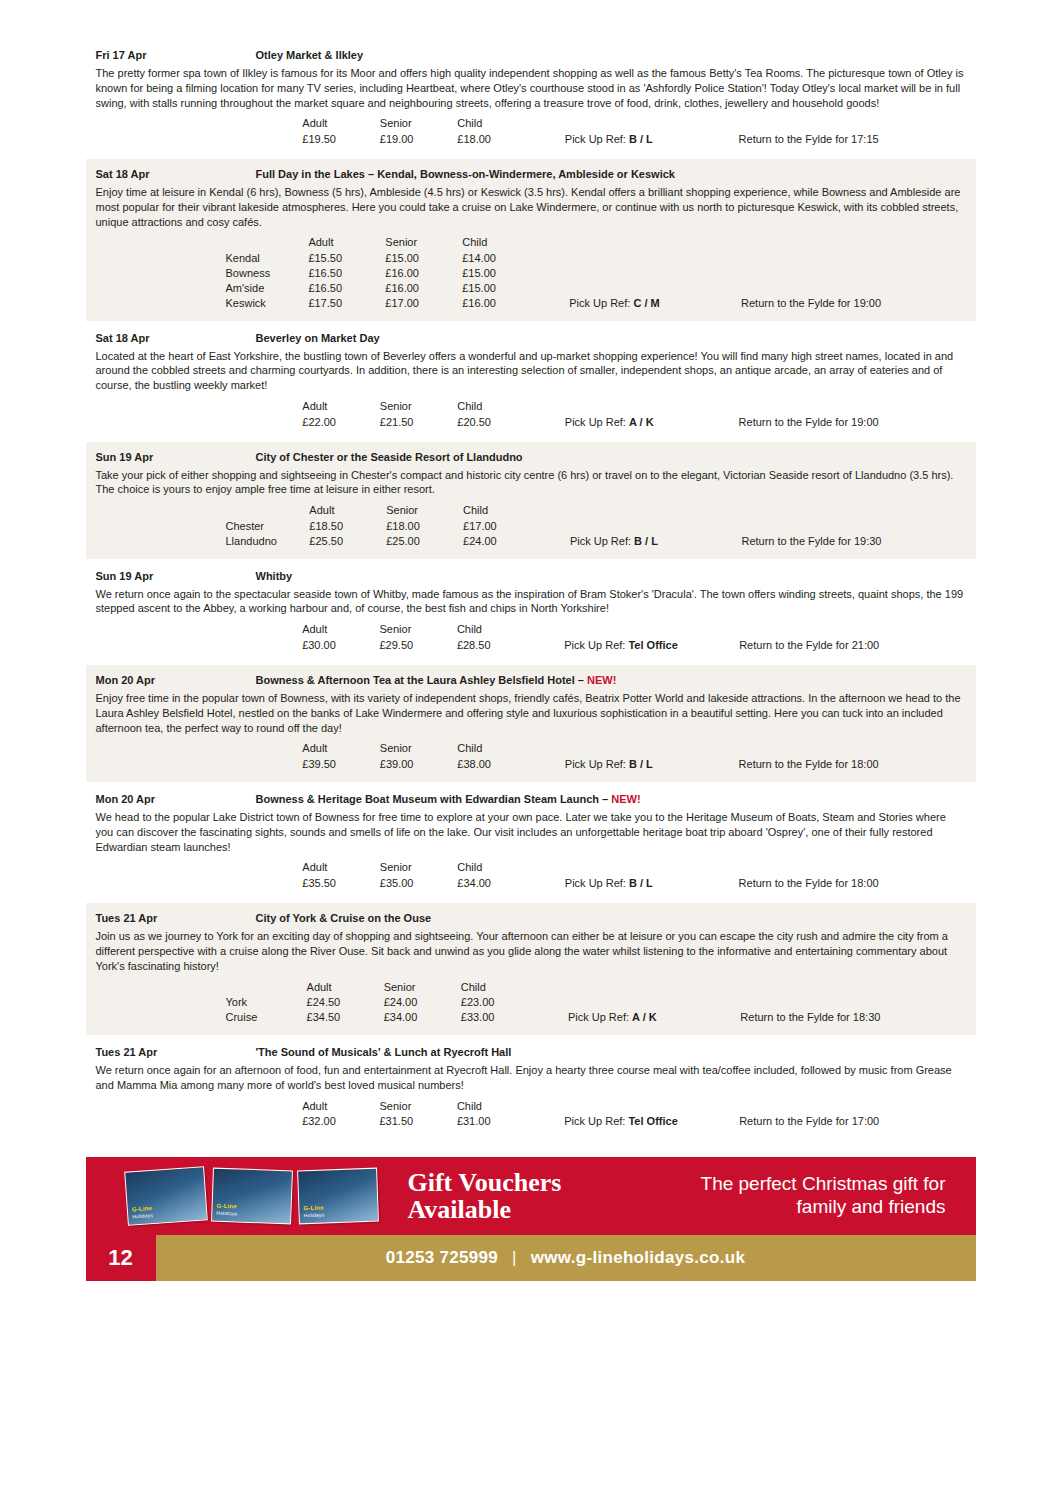Fri 17 Apr
Otley Market & Ilkley
The pretty former spa town of Ilkley is famous for its Moor and offers high quality independent shopping as well as the famous Betty's Tea Rooms. The picturesque town of Otley is known for being a filming location for many TV series, including Heartbeat, where Otley's courthouse stood in as 'Ashfordly Police Station'! Today Otley's local market will be in full swing, with stalls running throughout the market square and neighbouring streets, offering a treasure trove of food, drink, clothes, jewellery and household goods!
| | Adult | Senior | Child | | |
| --- | --- | --- | --- | --- | --- |
| | £19.50 | £19.00 | £18.00 | Pick Up Ref: B / L | Return to the Fylde for 17:15 |
Sat 18 Apr
Full Day in the Lakes – Kendal, Bowness-on-Windermere, Ambleside or Keswick
Enjoy time at leisure in Kendal (6 hrs), Bowness (5 hrs), Ambleside (4.5 hrs) or Keswick (3.5 hrs). Kendal offers a brilliant shopping experience, while Bowness and Ambleside are most popular for their vibrant lakeside atmospheres. Here you could take a cruise on Lake Windermere, or continue with us north to picturesque Keswick, with its cobbled streets, unique attractions and cosy cafés.
| | Adult | Senior | Child | | |
| --- | --- | --- | --- | --- | --- |
| Kendal | £15.50 | £15.00 | £14.00 | | |
| Bowness | £16.50 | £16.00 | £15.00 | | |
| Am'side | £16.50 | £16.00 | £15.00 | | |
| Keswick | £17.50 | £17.00 | £16.00 | Pick Up Ref: C / M | Return to the Fylde for 19:00 |
Sat 18 Apr
Beverley on Market Day
Located at the heart of East Yorkshire, the bustling town of Beverley offers a wonderful and up-market shopping experience! You will find many high street names, located in and around the cobbled streets and charming courtyards. In addition, there is an interesting selection of smaller, independent shops, an antique arcade, an array of eateries and of course, the bustling weekly market!
| | Adult | Senior | Child | | |
| --- | --- | --- | --- | --- | --- |
| | £22.00 | £21.50 | £20.50 | Pick Up Ref: A / K | Return to the Fylde for 19:00 |
Sun 19 Apr
City of Chester or the Seaside Resort of Llandudno
Take your pick of either shopping and sightseeing in Chester's compact and historic city centre (6 hrs) or travel on to the elegant, Victorian Seaside resort of Llandudno (3.5 hrs). The choice is yours to enjoy ample free time at leisure in either resort.
| | Adult | Senior | Child | | |
| --- | --- | --- | --- | --- | --- |
| Chester | £18.50 | £18.00 | £17.00 | | |
| Llandudno | £25.50 | £25.00 | £24.00 | Pick Up Ref: B / L | Return to the Fylde for 19:30 |
Sun 19 Apr
Whitby
We return once again to the spectacular seaside town of Whitby, made famous as the inspiration of Bram Stoker's 'Dracula'. The town offers winding streets, quaint shops, the 199 stepped ascent to the Abbey, a working harbour and, of course, the best fish and chips in North Yorkshire!
| | Adult | Senior | Child | | |
| --- | --- | --- | --- | --- | --- |
| | £30.00 | £29.50 | £28.50 | Pick Up Ref: Tel Office | Return to the Fylde for 21:00 |
Mon 20 Apr
Bowness & Afternoon Tea at the Laura Ashley Belsfield Hotel – NEW!
Enjoy free time in the popular town of Bowness, with its variety of independent shops, friendly cafés, Beatrix Potter World and lakeside attractions. In the afternoon we head to the Laura Ashley Belsfield Hotel, nestled on the banks of Lake Windermere and offering style and luxurious sophistication in a beautiful setting. Here you can tuck into an included afternoon tea, the perfect way to round off the day!
| | Adult | Senior | Child | | |
| --- | --- | --- | --- | --- | --- |
| | £39.50 | £39.00 | £38.00 | Pick Up Ref: B / L | Return to the Fylde for 18:00 |
Mon 20 Apr
Bowness & Heritage Boat Museum with Edwardian Steam Launch – NEW!
We head to the popular Lake District town of Bowness for free time to explore at your own pace. Later we take you to the Heritage Museum of Boats, Steam and Stories where you can discover the fascinating sights, sounds and smells of life on the lake. Our visit includes an unforgettable heritage boat trip aboard 'Osprey', one of their fully restored Edwardian steam launches!
| | Adult | Senior | Child | | |
| --- | --- | --- | --- | --- | --- |
| | £35.50 | £35.00 | £34.00 | Pick Up Ref: B / L | Return to the Fylde for 18:00 |
Tues 21 Apr
City of York & Cruise on the Ouse
Join us as we journey to York for an exciting day of shopping and sightseeing. Your afternoon can either be at leisure or you can escape the city rush and admire the city from a different perspective with a cruise along the River Ouse. Sit back and unwind as you glide along the water whilst listening to the informative and entertaining commentary about York's fascinating history!
| | Adult | Senior | Child | | |
| --- | --- | --- | --- | --- | --- |
| York | £24.50 | £24.00 | £23.00 | | |
| Cruise | £34.50 | £34.00 | £33.00 | Pick Up Ref: A / K | Return to the Fylde for 18:30 |
Tues 21 Apr
'The Sound of Musicals' & Lunch at Ryecroft Hall
We return once again for an afternoon of food, fun and entertainment at Ryecroft Hall. Enjoy a hearty three course meal with tea/coffee included, followed by music from Grease and Mamma Mia among many more of world's best loved musical numbers!
| | Adult | Senior | Child | | |
| --- | --- | --- | --- | --- | --- |
| | £32.00 | £31.50 | £31.00 | Pick Up Ref: Tel Office | Return to the Fylde for 17:00 |
G-LineHolidays
G-LineHolidays
G-LineHolidays
Gift Vouchers
Available
The perfect Christmas gift for
family and friends
12
01253 725999|www.g-lineholidays.co.uk